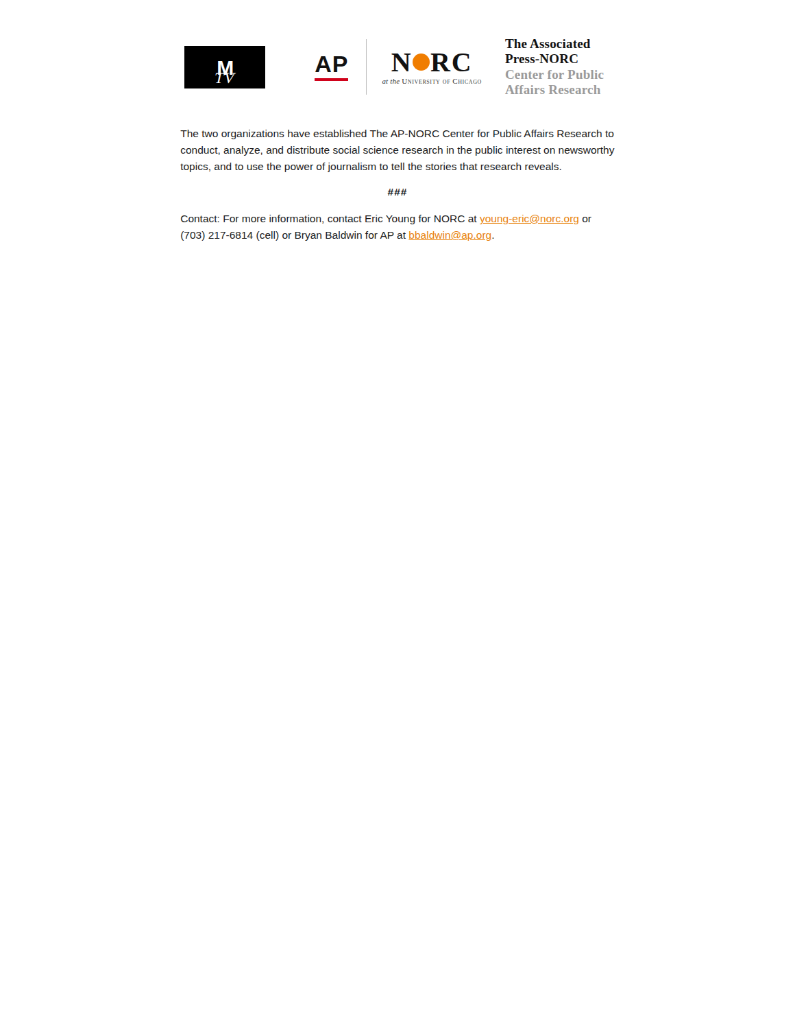M TV
AP
N RC
at the University of Chicago
The Associated Press-NORC
Center for Public Affairs Research
The two organizations have established The AP-NORC Center for Public Affairs Research to conduct, analyze, and distribute social science research in the public interest on newsworthy topics, and to use the power of journalism to tell the stories that research reveals.
###
Contact: For more information, contact Eric Young for NORC at young-eric@norc.org or (703) 217-6814 (cell) or Bryan Baldwin for AP at bbaldwin@ap.org.